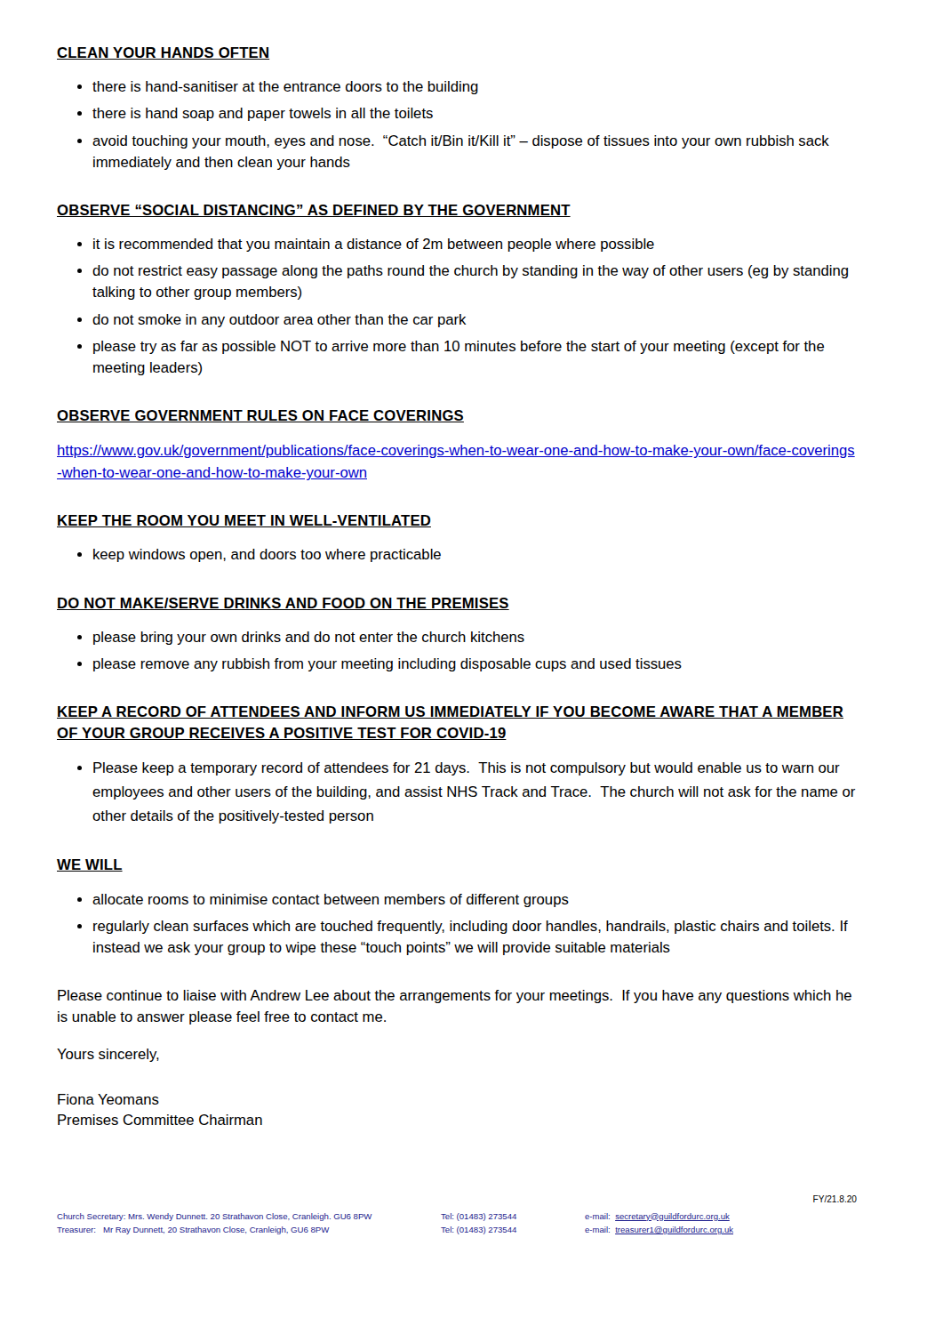CLEAN YOUR HANDS OFTEN
there is hand-sanitiser at the entrance doors to the building
there is hand soap and paper towels in all the toilets
avoid touching your mouth, eyes and nose. “Catch it/Bin it/Kill it” – dispose of tissues into your own rubbish sack immediately and then clean your hands
OBSERVE “SOCIAL DISTANCING” AS DEFINED BY THE GOVERNMENT
it is recommended that you maintain a distance of 2m between people where possible
do not restrict easy passage along the paths round the church by standing in the way of other users (eg by standing talking to other group members)
do not smoke in any outdoor area other than the car park
please try as far as possible NOT to arrive more than 10 minutes before the start of your meeting (except for the meeting leaders)
OBSERVE GOVERNMENT RULES ON FACE COVERINGS
https://www.gov.uk/government/publications/face-coverings-when-to-wear-one-and-how-to-make-your-own/face-coverings-when-to-wear-one-and-how-to-make-your-own
KEEP THE ROOM YOU MEET IN WELL-VENTILATED
keep windows open, and doors too where practicable
DO NOT MAKE/SERVE DRINKS AND FOOD ON THE PREMISES
please bring your own drinks and do not enter the church kitchens
please remove any rubbish from your meeting including disposable cups and used tissues
KEEP A RECORD OF ATTENDEES AND INFORM US IMMEDIATELY IF YOU BECOME AWARE THAT A MEMBER OF YOUR GROUP RECEIVES A POSITIVE TEST FOR COVID-19
Please keep a temporary record of attendees for 21 days. This is not compulsory but would enable us to warn our employees and other users of the building, and assist NHS Track and Trace. The church will not ask for the name or other details of the positively-tested person
WE WILL
allocate rooms to minimise contact between members of different groups
regularly clean surfaces which are touched frequently, including door handles, handrails, plastic chairs and toilets. If instead we ask your group to wipe these “touch points” we will provide suitable materials
Please continue to liaise with Andrew Lee about the arrangements for your meetings. If you have any questions which he is unable to answer please feel free to contact me.
Yours sincerely,
Fiona Yeomans
Premises Committee Chairman
FY/21.8.20
| Church Secretary: Mrs. Wendy Dunnett. 20 Strathavon Close, Cranleigh. GU6 8PW | Tel: (01483) 273544 | e-mail: secretary@guildfordurc.org.uk |
| Treasurer: Mr Ray Dunnett, 20 Strathavon Close, Cranleigh, GU6 8PW | Tel: (01483) 273544 | e-mail: treasurer1@guildfordurc.org.uk |